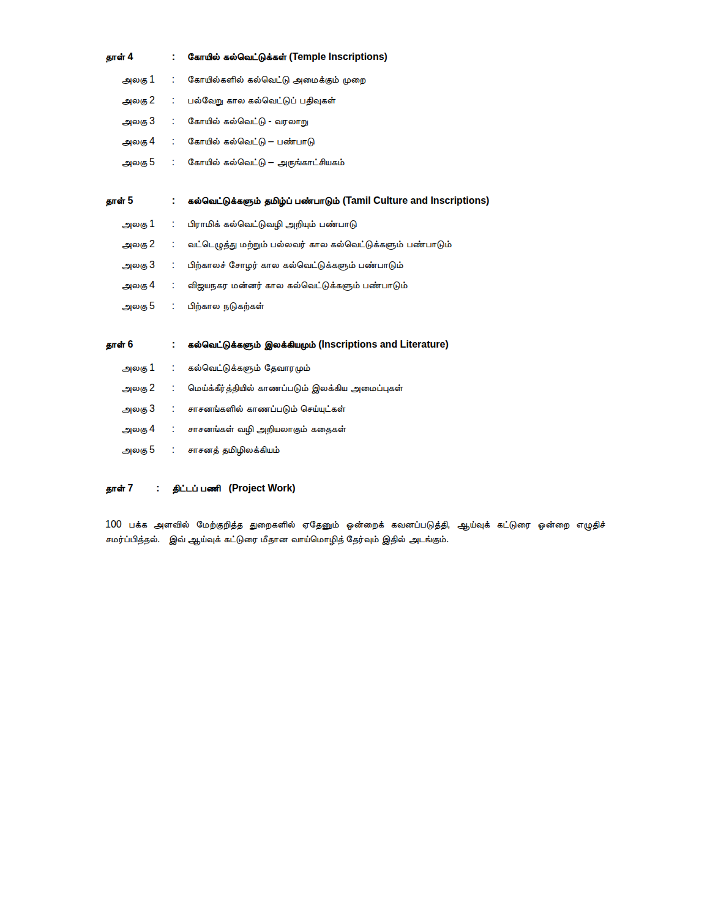| தாள் 4 | : | கோயில் கல்வெட்டுக்கள் (Temple Inscriptions) |
| அலகு 1 | : | கோயில்களில் கல்வெட்டு அமைக்கும் முறை |
| அலகு 2 | : | பல்வேறு கால கல்வெட்டுப் பதிவுகள் |
| அலகு 3 | : | கோயில் கல்வெட்டு - வரலாறு |
| அலகு 4 | : | கோயில் கல்வெட்டு – பண்பாடு |
| அலகு 5 | : | கோயில் கல்வெட்டு – அருங்காட்சியகம் |
| தாள் 5 | : | கல்வெட்டுக்களும் தமிழ்ப் பண்பாடும் (Tamil Culture and Inscriptions) |
| அலகு 1 | : | பிராமிக் கல்வெட்டுவழி அறியும் பண்பாடு |
| அலகு 2 | : | வட்டெழுத்து மற்றும் பல்லவர் கால கல்வெட்டுக்களும் பண்பாடும் |
| அலகு 3 | : | பிற்காலச் சோழர் கால கல்வெட்டுக்களும் பண்பாடும் |
| அலகு 4 | : | விஜயநகர மன்னர் கால கல்வெட்டுக்களும் பண்பாடும் |
| அலகு 5 | : | பிற்கால நடுகற்கள் |
| தாள் 6 | : | கல்வெட்டுக்களும் இலக்கியமும் (Inscriptions and Literature) |
| அலகு 1 | : | கல்வெட்டுக்களும் தேவாரமும் |
| அலகு 2 | : | மெய்க்கீர்த்தியில் காணப்படும் இலக்கிய அமைப்புகள் |
| அலகு 3 | : | சாசனங்களில் காணப்படும் செய்யுட்கள் |
| அலகு 4 | : | சாசனங்கள் வழி அறியலாகும் கதைகள் |
| அலகு 5 | : | சாசனத் தமிழிலக்கியம் |
| தாள் 7 | : | திட்டப் பணி (Project Work) |
100 பக்க அளவில் மேற்குறித்த துறைகளில் ஏதேனும் ஒன்றைக் கவனப்படுத்தி, ஆய்வுக் கட்டுரை ஒன்றை எழுதிச் சமர்ப்பித்தல். இவ் ஆய்வுக் கட்டுரை மீதான வாய்மொழித் தேர்வும் இதில் அடங்கும்.